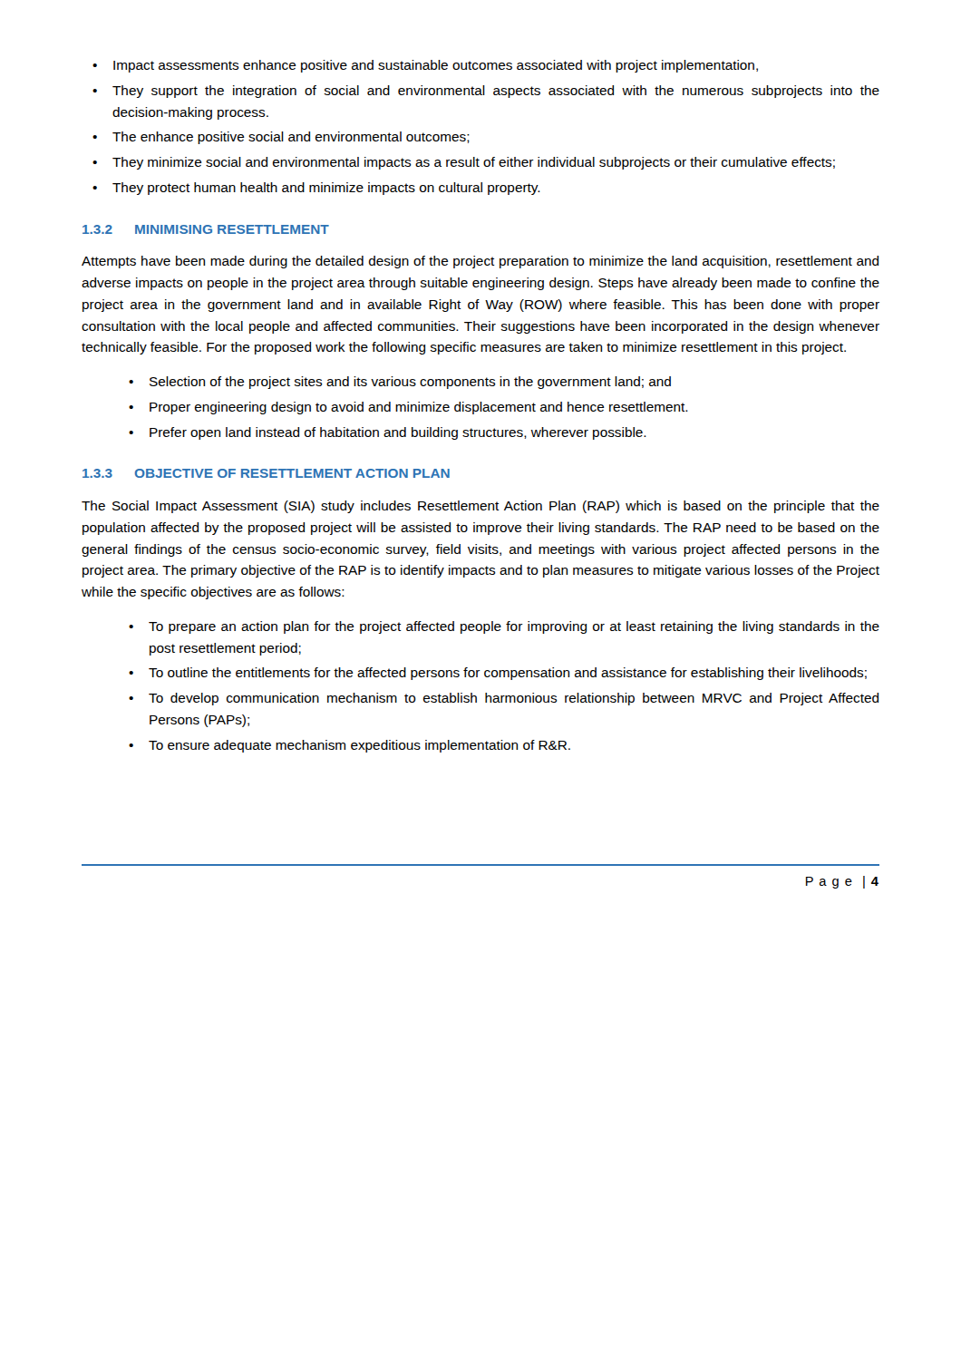Impact assessments enhance positive and sustainable outcomes associated with project implementation,
They support the integration of social and environmental aspects associated with the numerous subprojects into the decision-making process.
The enhance positive social and environmental outcomes;
They minimize social and environmental impacts as a result of either individual subprojects or their cumulative effects;
They protect human health and minimize impacts on cultural property.
1.3.2 MINIMISING RESETTLEMENT
Attempts have been made during the detailed design of the project preparation to minimize the land acquisition, resettlement and adverse impacts on people in the project area through suitable engineering design. Steps have already been made to confine the project area in the government land and in available Right of Way (ROW) where feasible. This has been done with proper consultation with the local people and affected communities. Their suggestions have been incorporated in the design whenever technically feasible. For the proposed work the following specific measures are taken to minimize resettlement in this project.
Selection of the project sites and its various components in the government land; and
Proper engineering design to avoid and minimize displacement and hence resettlement.
Prefer open land instead of habitation and building structures, wherever possible.
1.3.3 OBJECTIVE OF RESETTLEMENT ACTION PLAN
The Social Impact Assessment (SIA) study includes Resettlement Action Plan (RAP) which is based on the principle that the population affected by the proposed project will be assisted to improve their living standards. The RAP need to be based on the general findings of the census socio-economic survey, field visits, and meetings with various project affected persons in the project area. The primary objective of the RAP is to identify impacts and to plan measures to mitigate various losses of the Project while the specific objectives are as follows:
To prepare an action plan for the project affected people for improving or at least retaining the living standards in the post resettlement period;
To outline the entitlements for the affected persons for compensation and assistance for establishing their livelihoods;
To develop communication mechanism to establish harmonious relationship between MRVC and Project Affected Persons (PAPs);
To ensure adequate mechanism expeditious implementation of R&R.
P a g e | 4